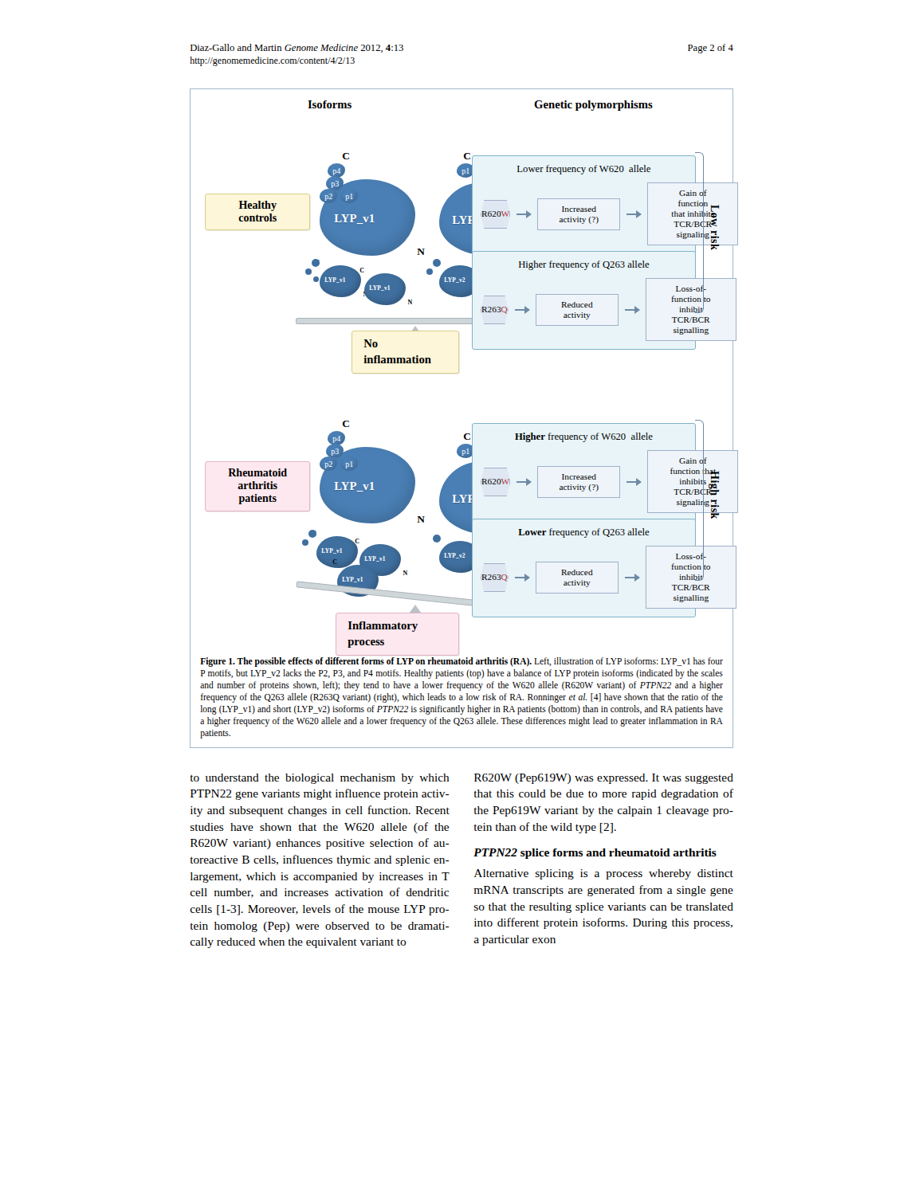Diaz-Gallo and Martin Genome Medicine 2012, 4:13
http://genomemedicine.com/content/4/2/13
Page 2 of 4
Isoforms
Genetic polymorphisms
Healthy
controls
LYP_v1
C
p4
p3
p2
p1
N
LYP_v2
C
p1
N
C
LYP_v1
N
C
LYP_v1
N
C
LYP_v2
N
C
LYP_v2
N
No inflammation
Lower frequency of W620 allele
R620W
Increased
activity (?)
Gain of
function
that inhibits
TCR/BCR
signaling
Higher frequency of Q263 allele
R263Q
Reduced
activity
Loss-of-
function to
inhibit
TCR/BCR
signalling
Low risk
Rheumatoid
arthritis
patients
LYP_v1
C
p4
p3
p2
p1
N
LYP_v2
C
p1
N
C
LYP_v1
N
C
LYP_v1
N
C
LYP_v1
N
C
LYP_v2
N
Inflammatory process
Higher frequency of W620 allele
R620W
Increased
activity (?)
Gain of
function that
inhibits
TCR/BCR
signaling
Lower frequency of Q263 allele
R263Q
Reduced
activity
Loss-of-
function to
inhibit
TCR/BCR
signalling
High risk
Figure 1. The possible effects of different forms of LYP on rheumatoid arthritis (RA). Left, illustration of LYP isoforms: LYP_v1 has four P motifs, but LYP_v2 lacks the P2, P3, and P4 motifs. Healthy patients (top) have a balance of LYP protein isoforms (indicated by the scales and number of proteins shown, left); they tend to have a lower frequency of the W620 allele (R620W variant) of PTPN22 and a higher frequency of the Q263 allele (R263Q variant) (right), which leads to a low risk of RA. Ronninger et al. [4] have shown that the ratio of the long (LYP_v1) and short (LYP_v2) isoforms of PTPN22 is significantly higher in RA patients (bottom) than in controls, and RA patients have a higher frequency of the W620 allele and a lower frequency of the Q263 allele. These differences might lead to greater inflammation in RA patients.
to understand the biological mechanism by which PTPN22 gene variants might influence protein activity and subsequent changes in cell function. Recent studies have shown that the W620 allele (of the R620W variant) enhances positive selection of autoreactive B cells, influences thymic and splenic enlargement, which is accompanied by increases in T cell number, and increases activation of dendritic cells [1-3]. Moreover, levels of the mouse LYP protein homolog (Pep) were observed to be dramatically reduced when the equivalent variant to
R620W (Pep619W) was expressed. It was suggested that this could be due to more rapid degradation of the Pep619W variant by the calpain 1 cleavage protein than of the wild type [2].
PTPN22 splice forms and rheumatoid arthritis
Alternative splicing is a process whereby distinct mRNA transcripts are generated from a single gene so that the resulting splice variants can be translated into different protein isoforms. During this process, a particular exon